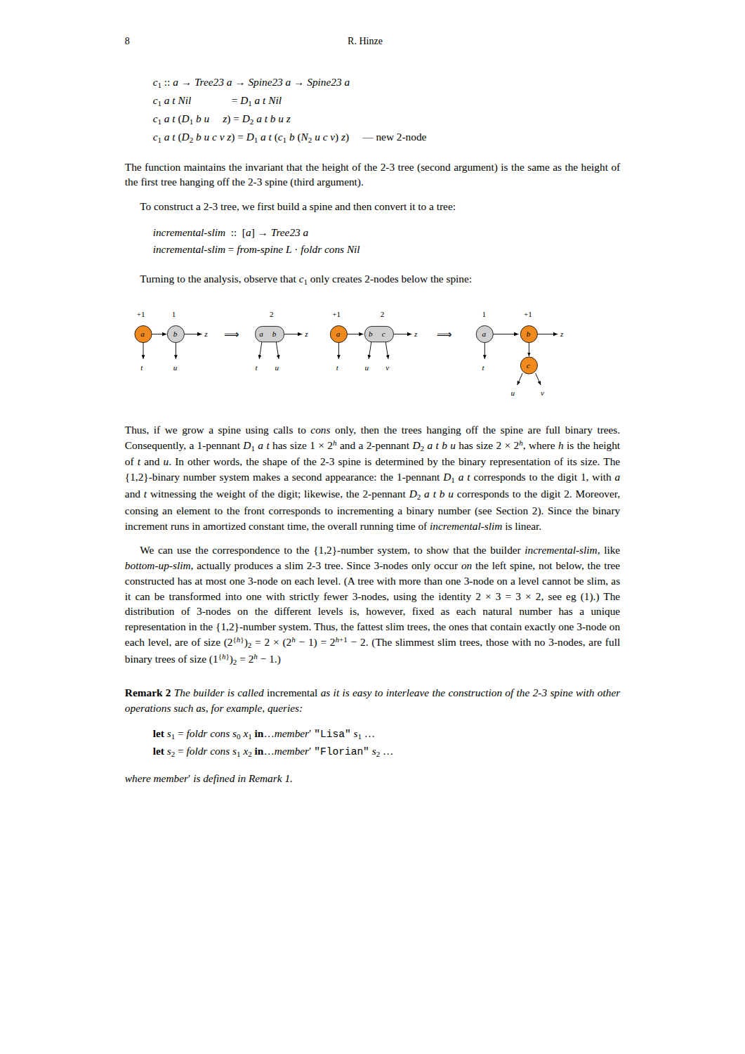8 R. Hinze
c1 :: a → Tree23 a → Spine23 a → Spine23 a
c1 a t Nil = D1 a t Nil
c1 a t (D1 b u z) = D2 a t b u z
c1 a t (D2 b u c v z) = D1 a t (c1 b (N2 u c v) z) — new 2-node
The function maintains the invariant that the height of the 2-3 tree (second argument) is the same as the height of the first tree hanging off the 2-3 spine (third argument).
To construct a 2-3 tree, we first build a spine and then convert it to a tree:
incremental-slim :: [a] → Tree23 a
incremental-slim = from-spine L · foldr cons Nil
Turning to the analysis, observe that c1 only creates 2-nodes below the spine:
Group 1: +1 a -> b -> z with t,u +1 1 a b z t u ⟹ 2 a b z t u +1 2 a b c z t u v ⟹ 1 +1 a b z t c u v
Thus, if we grow a spine using calls to cons only, then the trees hanging off the spine are full binary trees. Consequently, a 1-pennant D1 a t has size 1 × 2h and a 2-pennant D2 a t b u has size 2 × 2h, where h is the height of t and u. In other words, the shape of the 2-3 spine is determined by the binary representation of its size. The {1,2}-binary number system makes a second appearance: the 1-pennant D1 a t corresponds to the digit 1, with a and t witnessing the weight of the digit; likewise, the 2-pennant D2 a t b u corresponds to the digit 2. Moreover, consing an element to the front corresponds to incrementing a binary number (see Section 2). Since the binary increment runs in amortized constant time, the overall running time of incremental-slim is linear.
We can use the correspondence to the {1,2}-number system, to show that the builder incremental-slim, like bottom-up-slim, actually produces a slim 2-3 tree. Since 3-nodes only occur on the left spine, not below, the tree constructed has at most one 3-node on each level. (A tree with more than one 3-node on a level cannot be slim, as it can be transformed into one with strictly fewer 3-nodes, using the identity 2 × 3 = 3 × 2, see eg (1).) The distribution of 3-nodes on the different levels is, however, fixed as each natural number has a unique representation in the {1,2}-number system. Thus, the fattest slim trees, the ones that contain exactly one 3-node on each level, are of size (2{h})2 = 2 × (2h − 1) = 2h+1 − 2. (The slimmest slim trees, those with no 3-nodes, are full binary trees of size (1{h})2 = 2h − 1.)
Remark 2 The builder is called incremental as it is easy to interleave the construction of the 2-3 spine with other operations such as, for example, queries:
let s1 = foldr cons s0 x1 in…member′ "Lisa" s1 …
let s2 = foldr cons s1 x2 in…member′ "Florian" s2 …
where member′ is defined in Remark 1.